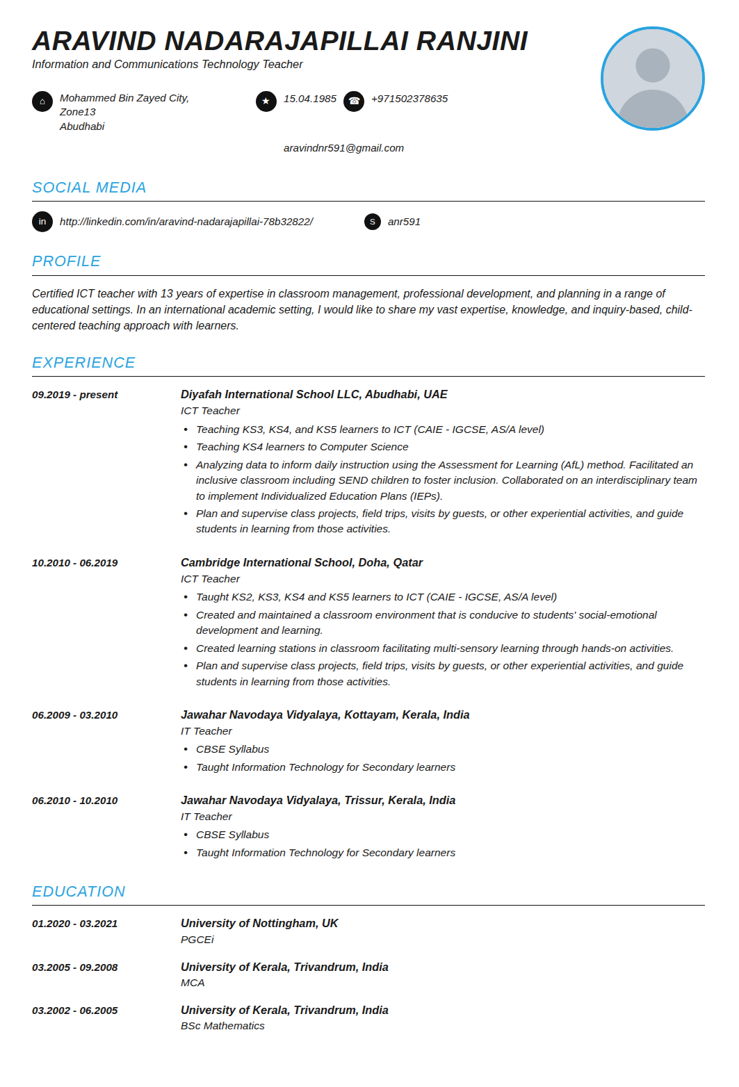ARAVIND NADARAJAPILLAI RANJINI
Information and Communications Technology Teacher
⌂ Mohammed Bin Zayed City,
Zone13
Abudhabi ★ 15.04.1985 ☎ +971502378635 aravindnr591@gmail.com
SOCIAL MEDIA
in http://linkedin.com/in/aravind-nadarajapillai-78b32822/ S anr591
PROFILE
Certified ICT teacher with 13 years of expertise in classroom management, professional development, and planning in a range of educational settings. In an international academic setting, I would like to share my vast expertise, knowledge, and inquiry-based, child-centered teaching approach with learners.
EXPERIENCE
09.2019 - present
Diyafah International School LLC, Abudhabi, UAE
ICT Teacher
Teaching KS3, KS4, and KS5 learners to ICT (CAIE - IGCSE, AS/A level)
Teaching KS4 learners to Computer Science
Analyzing data to inform daily instruction using the Assessment for Learning (AfL) method. Facilitated an inclusive classroom including SEND children to foster inclusion. Collaborated on an interdisciplinary team to implement Individualized Education Plans (IEPs).
Plan and supervise class projects, field trips, visits by guests, or other experiential activities, and guide students in learning from those activities.
10.2010 - 06.2019
Cambridge International School, Doha, Qatar
ICT Teacher
Taught KS2, KS3, KS4 and KS5 learners to ICT (CAIE - IGCSE, AS/A level)
Created and maintained a classroom environment that is conducive to students' social-emotional development and learning.
Created learning stations in classroom facilitating multi-sensory learning through hands-on activities.
Plan and supervise class projects, field trips, visits by guests, or other experiential activities, and guide students in learning from those activities.
06.2009 - 03.2010
Jawahar Navodaya Vidyalaya, Kottayam, Kerala, India
IT Teacher
CBSE Syllabus
Taught Information Technology for Secondary learners
06.2010 - 10.2010
Jawahar Navodaya Vidyalaya, Trissur, Kerala, India
IT Teacher
CBSE Syllabus
Taught Information Technology for Secondary learners
EDUCATION
01.2020 - 03.2021
University of Nottingham, UK
PGCEi
03.2005 - 09.2008
University of Kerala, Trivandrum, India
MCA
03.2002 - 06.2005
University of Kerala, Trivandrum, India
BSc Mathematics